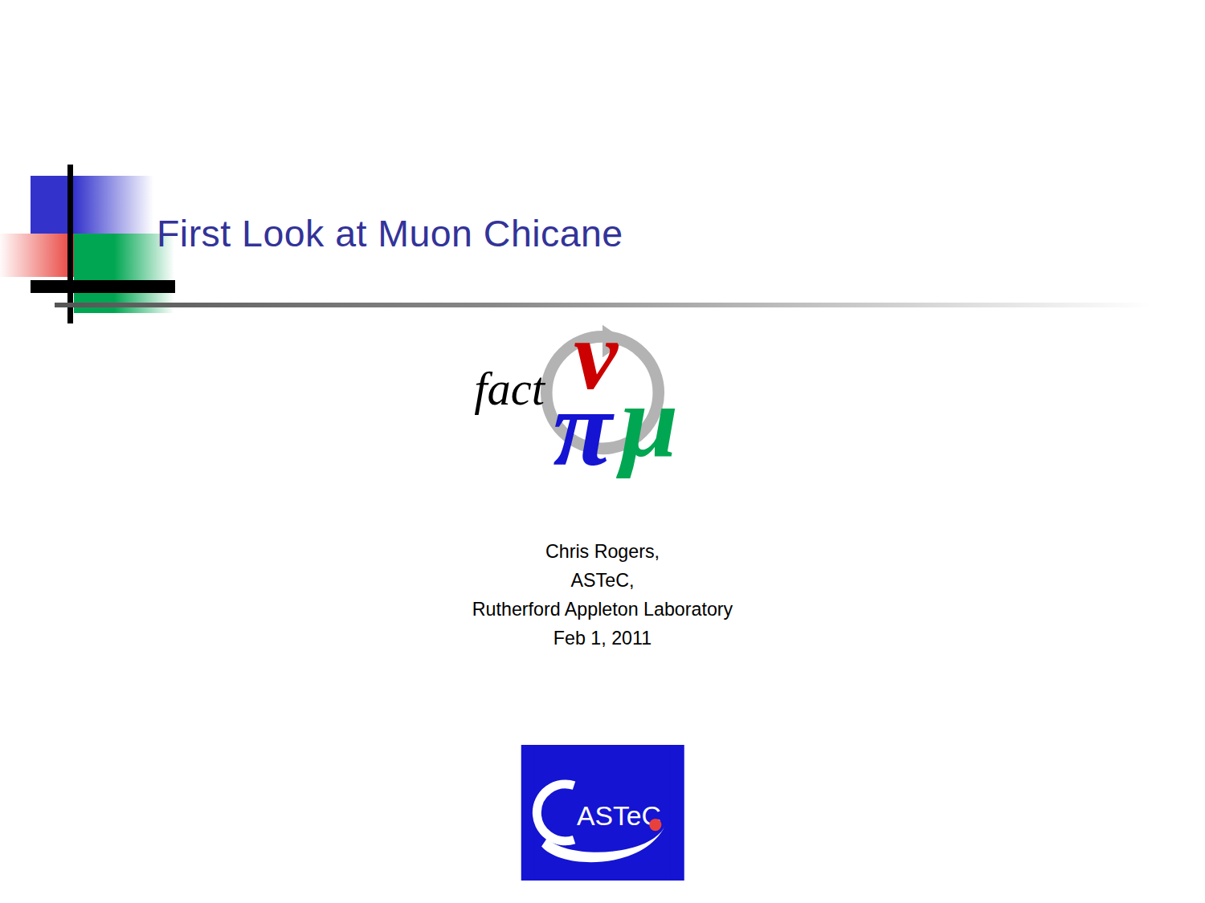First Look at Muon Chicane
fact ν π μ
Chris Rogers,
ASTeC,
Rutherford Appleton Laboratory
Feb 1, 2011
ASTeC